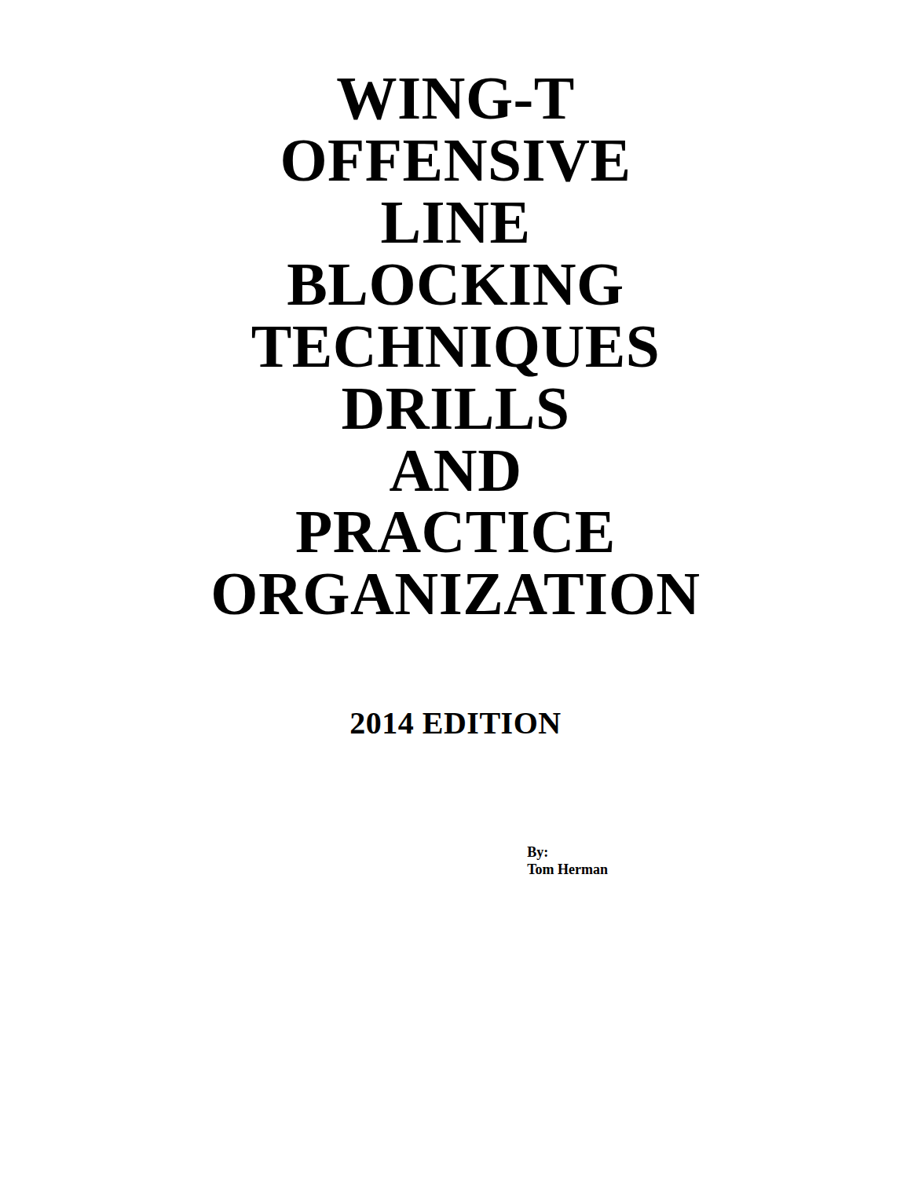WING-T OFFENSIVE LINE BLOCKING TECHNIQUES DRILLS AND PRACTICE ORGANIZATION
2014 EDITION
By:
Tom Herman